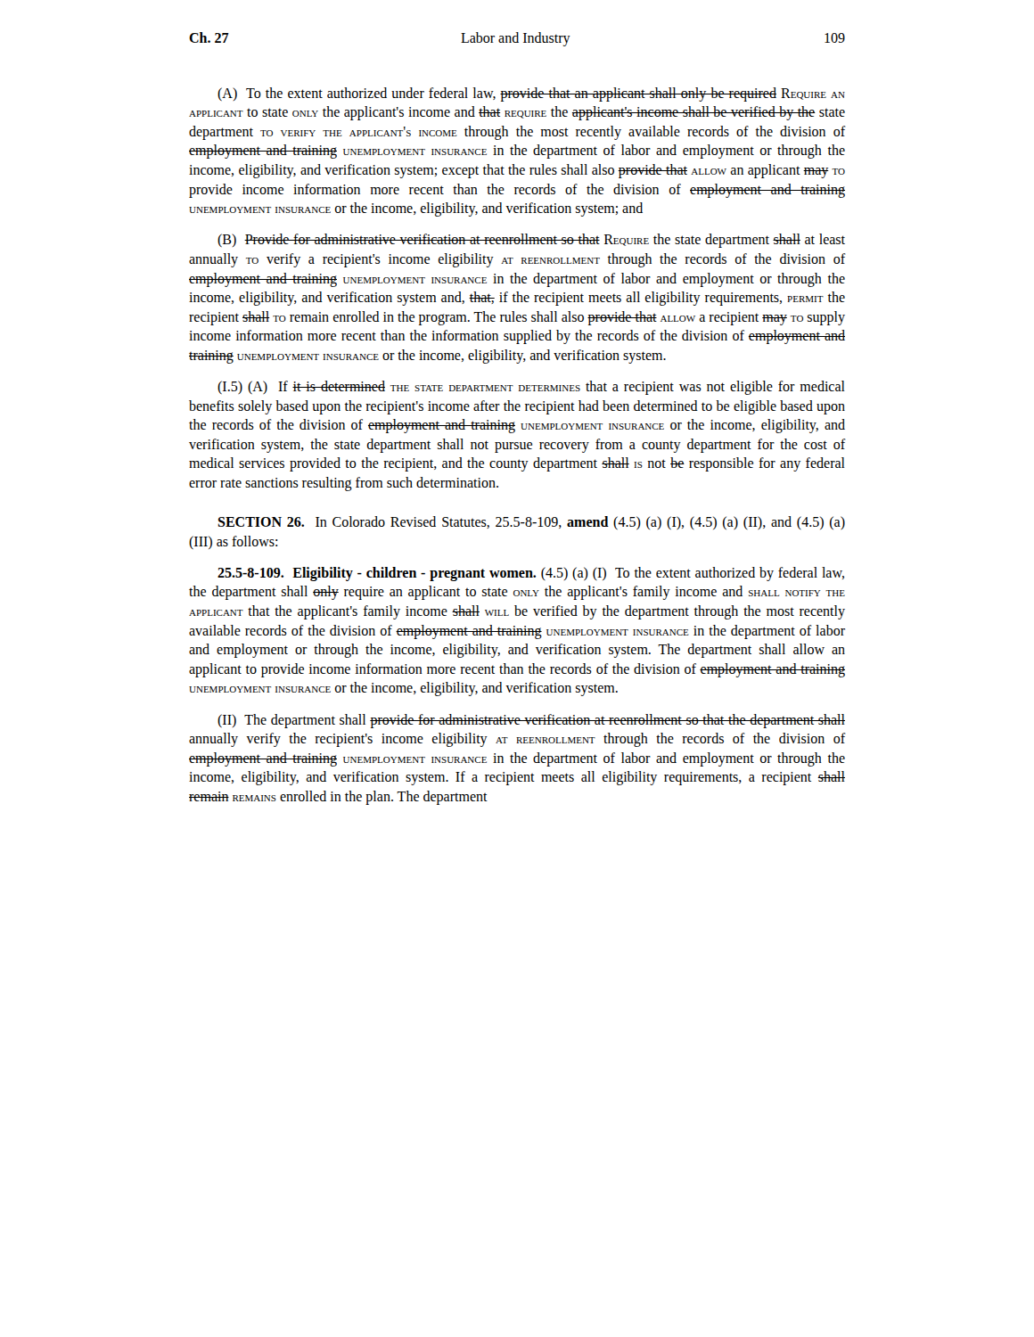Ch. 27 Labor and Industry 109
(A) To the extent authorized under federal law, provide that an applicant shall only be required Require an applicant to state only the applicant's income and that require the applicant's income shall be verified by the state department to verify the applicant's income through the most recently available records of the division of employment and training unemployment insurance in the department of labor and employment or through the income, eligibility, and verification system; except that the rules shall also provide that allow an applicant may to provide income information more recent than the records of the division of employment and training unemployment insurance or the income, eligibility, and verification system; and
(B) Provide for administrative verification at reenrollment so that Require the state department shall at least annually to verify a recipient's income eligibility at reenrollment through the records of the division of employment and training unemployment insurance in the department of labor and employment or through the income, eligibility, and verification system and, that, if the recipient meets all eligibility requirements, permit the recipient shall to remain enrolled in the program. The rules shall also provide that allow a recipient may to supply income information more recent than the information supplied by the records of the division of employment and training unemployment insurance or the income, eligibility, and verification system.
(I.5) (A) If it is determined the state department determines that a recipient was not eligible for medical benefits solely based upon the recipient's income after the recipient had been determined to be eligible based upon the records of the division of employment and training unemployment insurance or the income, eligibility, and verification system, the state department shall not pursue recovery from a county department for the cost of medical services provided to the recipient, and the county department shall is not be responsible for any federal error rate sanctions resulting from such determination.
SECTION 26. In Colorado Revised Statutes, 25.5-8-109, amend (4.5) (a) (I), (4.5) (a) (II), and (4.5) (a) (III) as follows:
25.5-8-109. Eligibility - children - pregnant women. (4.5) (a) (I) To the extent authorized by federal law, the department shall only require an applicant to state only the applicant's family income and shall notify the applicant that the applicant's family income shall will be verified by the department through the most recently available records of the division of employment and training unemployment insurance in the department of labor and employment or through the income, eligibility, and verification system. The department shall allow an applicant to provide income information more recent than the records of the division of employment and training unemployment insurance or the income, eligibility, and verification system.
(II) The department shall provide for administrative verification at reenrollment so that the department shall annually verify the recipient's income eligibility at reenrollment through the records of the division of employment and training unemployment insurance in the department of labor and employment or through the income, eligibility, and verification system. If a recipient meets all eligibility requirements, a recipient shall remain remains enrolled in the plan. The department